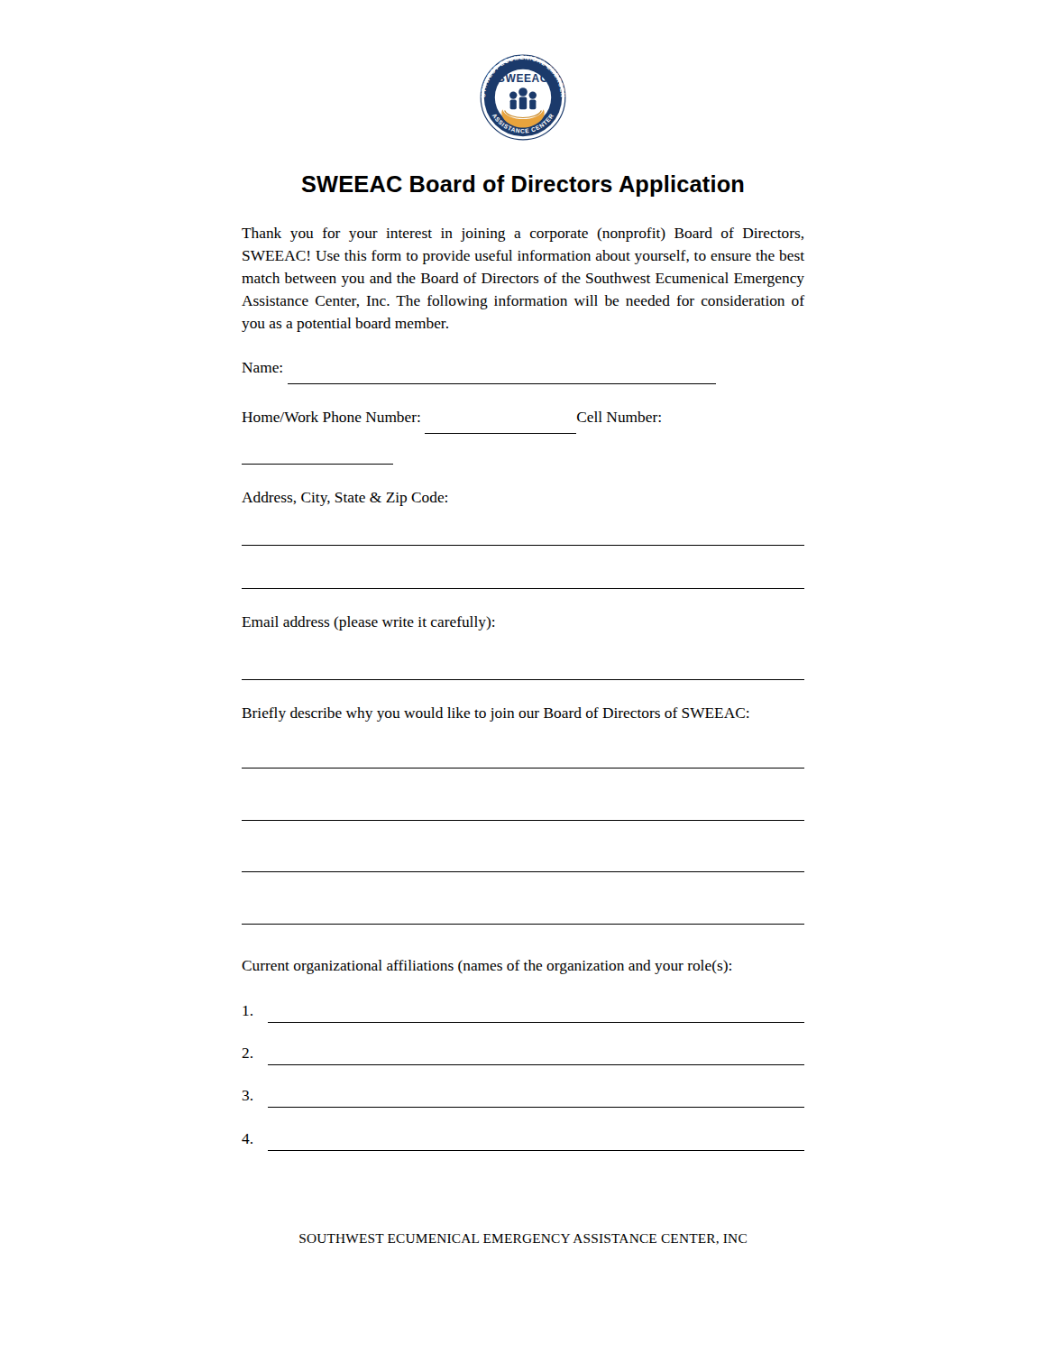SOUTHWEST ECUMENICAL EMERGENCY ASSISTANCE CENTER SWEEAC
SWEEAC Board of Directors Application
Thank you for your interest in joining a corporate (nonprofit) Board of Directors, SWEEAC! Use this form to provide useful information about yourself, to ensure the best match between you and the Board of Directors of the Southwest Ecumenical Emergency Assistance Center, Inc. The following information will be needed for consideration of you as a potential board member.
Name:
Home/Work Phone Number: Cell Number:
Address, City, State & Zip Code:
Email address (please write it carefully):
Briefly describe why you would like to join our Board of Directors of SWEEAC:
Current organizational affiliations (names of the organization and your role(s):
1.
2.
3.
4.
SOUTHWEST ECUMENICAL EMERGENCY ASSISTANCE CENTER, INC